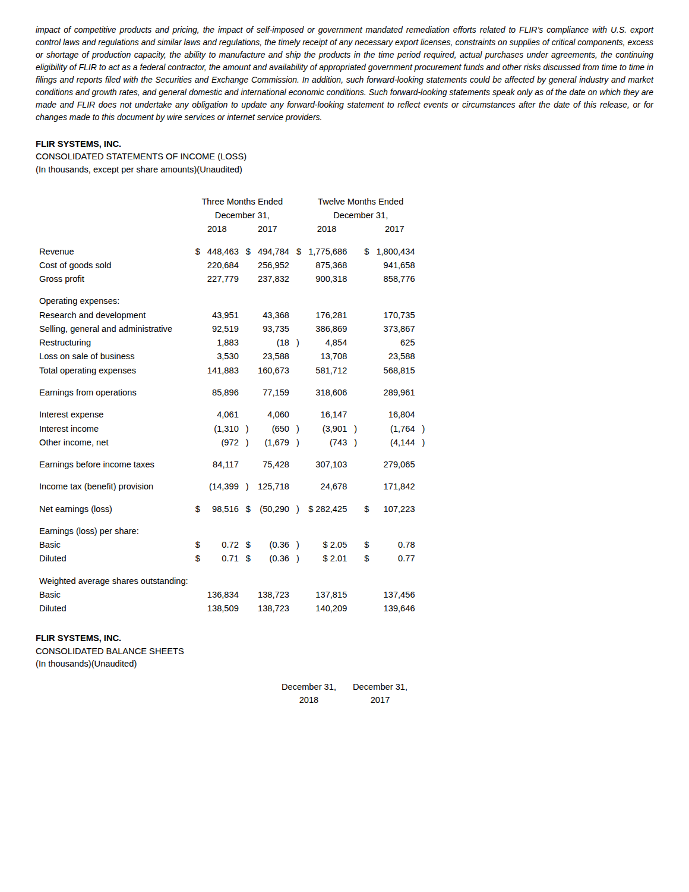impact of competitive products and pricing, the impact of self-imposed or government mandated remediation efforts related to FLIR’s compliance with U.S. export control laws and regulations and similar laws and regulations, the timely receipt of any necessary export licenses, constraints on supplies of critical components, excess or shortage of production capacity, the ability to manufacture and ship the products in the time period required, actual purchases under agreements, the continuing eligibility of FLIR to act as a federal contractor, the amount and availability of appropriated government procurement funds and other risks discussed from time to time in filings and reports filed with the Securities and Exchange Commission. In addition, such forward-looking statements could be affected by general industry and market conditions and growth rates, and general domestic and international economic conditions. Such forward-looking statements speak only as of the date on which they are made and FLIR does not undertake any obligation to update any forward-looking statement to reflect events or circumstances after the date of this release, or for changes made to this document by wire services or internet service providers.
FLIR SYSTEMS, INC.
CONSOLIDATED STATEMENTS OF INCOME (LOSS)
(In thousands, except per share amounts)(Unaudited)
| | Three Months Ended | Twelve Months Ended |
| | December 31, | December 31, |
| | 2018 | 2017 | 2018 | 2017 |
| Revenue | $ | 448,463 | $ | 494,784 | $ | 1,775,686 | | $ | 1,800,434 | |
| Cost of goods sold | | 220,684 | | 256,952 | | 875,368 | | | 941,658 | |
| Gross profit | | 227,779 | | 237,832 | | 900,318 | | | 858,776 | |
| Operating expenses: | |
| Research and development | | 43,951 | | 43,368 | | 176,281 | | | 170,735 | |
| Selling, general and administrative | | 92,519 | | 93,735 | | 386,869 | | | 373,867 | |
| Restructuring | | 1,883 | | (18 | ) | 4,854 | | | 625 | |
| Loss on sale of business | | 3,530 | | 23,588 | | 13,708 | | | 23,588 | |
| Total operating expenses | | 141,883 | | 160,673 | | 581,712 | | | 568,815 | |
| Earnings from operations | | 85,896 | | 77,159 | | 318,606 | | | 289,961 | |
| Interest expense | | 4,061 | | 4,060 | | 16,147 | | | 16,804 | |
| Interest income | | (1,310 | ) | (650 | ) | (3,901 | ) | | (1,764 | ) |
| Other income, net | | (972 | ) | (1,679 | ) | (743 | ) | | (4,144 | ) |
| Earnings before income taxes | | 84,117 | | 75,428 | | 307,103 | | | 279,065 | |
| Income tax (benefit) provision | | (14,399 | ) | 125,718 | | 24,678 | | | 171,842 | |
| Net earnings (loss) | $ | 98,516 | $ | (50,290 | ) | $ 282,425 | | $ | 107,223 | |
| Earnings (loss) per share: | |
| Basic | $ | 0.72 | $ | (0.36 | ) | $ 2.05 | | $ | 0.78 | |
| Diluted | $ | 0.71 | $ | (0.36 | ) | $ 2.01 | | $ | 0.77 | |
| Weighted average shares outstanding: | |
| Basic | | 136,834 | | 138,723 | | 137,815 | | | 137,456 | |
| Diluted | | 138,509 | | 138,723 | | 140,209 | | | 139,646 | |
FLIR SYSTEMS, INC.
CONSOLIDATED BALANCE SHEETS
(In thousands)(Unaudited)
| December 31, | December 31, |
| 2018 | 2017 |